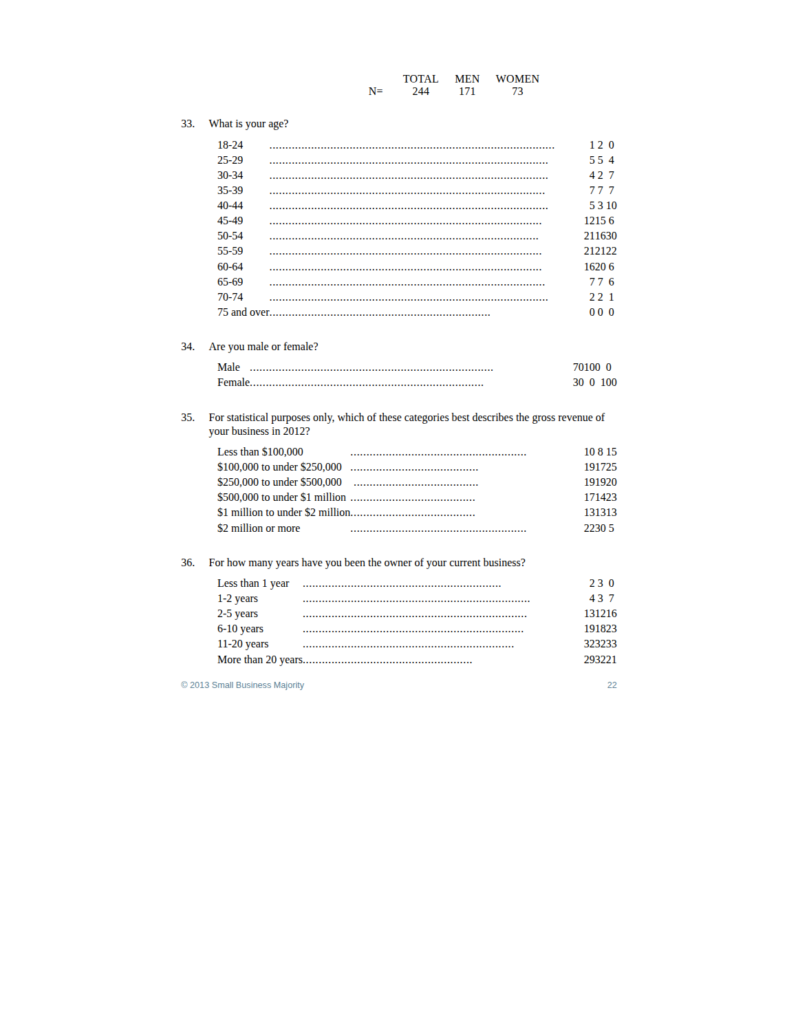| | TOTAL | MEN | WOMEN |
| N= | 244 | 171 | 73 |
33. What is your age?
| 18-24 | ......................................................................................... | 1 | 2 | 0 |
| 25-29 | ....................................................................................... | 5 | 5 | 4 |
| 30-34 | ....................................................................................... | 4 | 2 | 7 |
| 35-39 | ...................................................................................... | 7 | 7 | 7 |
| 40-44 | ....................................................................................... | 5 | 3 | 10 |
| 45-49 | ..................................................................................... | 12 | 15 | 6 |
| 50-54 | .................................................................................... | 21 | 16 | 30 |
| 55-59 | ..................................................................................... | 21 | 21 | 22 |
| 60-64 | ..................................................................................... | 16 | 20 | 6 |
| 65-69 | ...................................................................................... | 7 | 7 | 6 |
| 70-74 | ....................................................................................... | 2 | 2 | 1 |
| 75 and over | ..................................................................... | 0 | 0 | 0 |
34. Are you male or female?
| Male | ............................................................................ | 70 | 100 | 0 |
| Female | ......................................................................... | 30 | 0 | 100 |
35. For statistical purposes only, which of these categories best describes the gross revenue of your business in 2012?
| Less than $100,000 | ....................................................... | 10 | 8 | 15 |
| $100,000 to under $250,000 | ........................................ | 19 | 17 | 25 |
| $250,000 to under $500,000 | ....................................... | 19 | 19 | 20 |
| $500,000 to under $1 million | ....................................... | 17 | 14 | 23 |
| $1 million to under $2 million | ....................................... | 13 | 13 | 13 |
| $2 million or more | ....................................................... | 22 | 30 | 5 |
36. For how many years have you been the owner of your current business?
| Less than 1 year | .............................................................. | 2 | 3 | 0 |
| 1-2 years | ....................................................................... | 4 | 3 | 7 |
| 2-5 years | ...................................................................... | 13 | 12 | 16 |
| 6-10 years | ..................................................................... | 19 | 18 | 23 |
| 11-20 years | .................................................................. | 32 | 32 | 33 |
| More than 20 years | ..................................................... | 29 | 32 | 21 |
© 2013 Small Business Majority 22